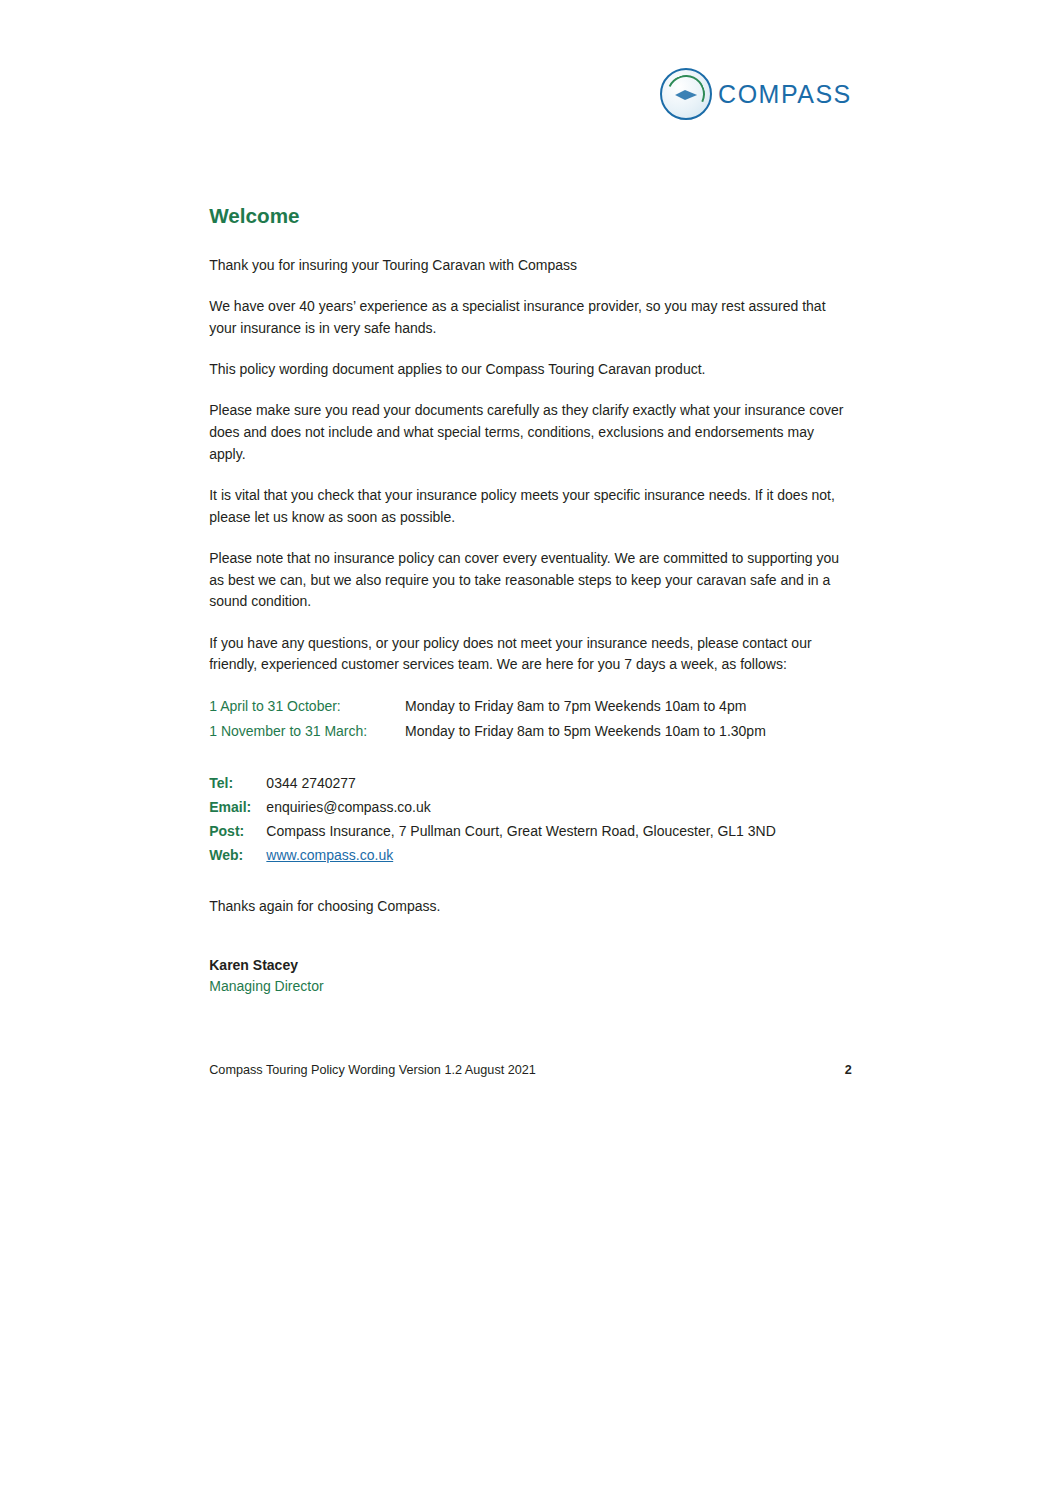COMPASS
Welcome
Thank you for insuring your Touring Caravan with Compass
We have over 40 years’ experience as a specialist insurance provider, so you may rest assured that your insurance is in very safe hands.
This policy wording document applies to our Compass Touring Caravan product.
Please make sure you read your documents carefully as they clarify exactly what your insurance cover does and does not include and what special terms, conditions, exclusions and endorsements may apply.
It is vital that you check that your insurance policy meets your specific insurance needs. If it does not, please let us know as soon as possible.
Please note that no insurance policy can cover every eventuality. We are committed to supporting you as best we can, but we also require you to take reasonable steps to keep your caravan safe and in a sound condition.
If you have any questions, or your policy does not meet your insurance needs, please contact our friendly, experienced customer services team. We are here for you 7 days a week, as follows:
| 1 April to 31 October: | Monday to Friday 8am to 7pm Weekends 10am to 4pm |
| 1 November to 31 March: | Monday to Friday 8am to 5pm Weekends 10am to 1.30pm |
| Tel: | 0344 2740277 |
| Email: | enquiries@compass.co.uk |
| Post: | Compass Insurance, 7 Pullman Court, Great Western Road, Gloucester, GL1 3ND |
| Web: | www.compass.co.uk |
Thanks again for choosing Compass.
Karen Stacey
Managing Director
Compass Touring Policy Wording Version 1.2 August 2021 2